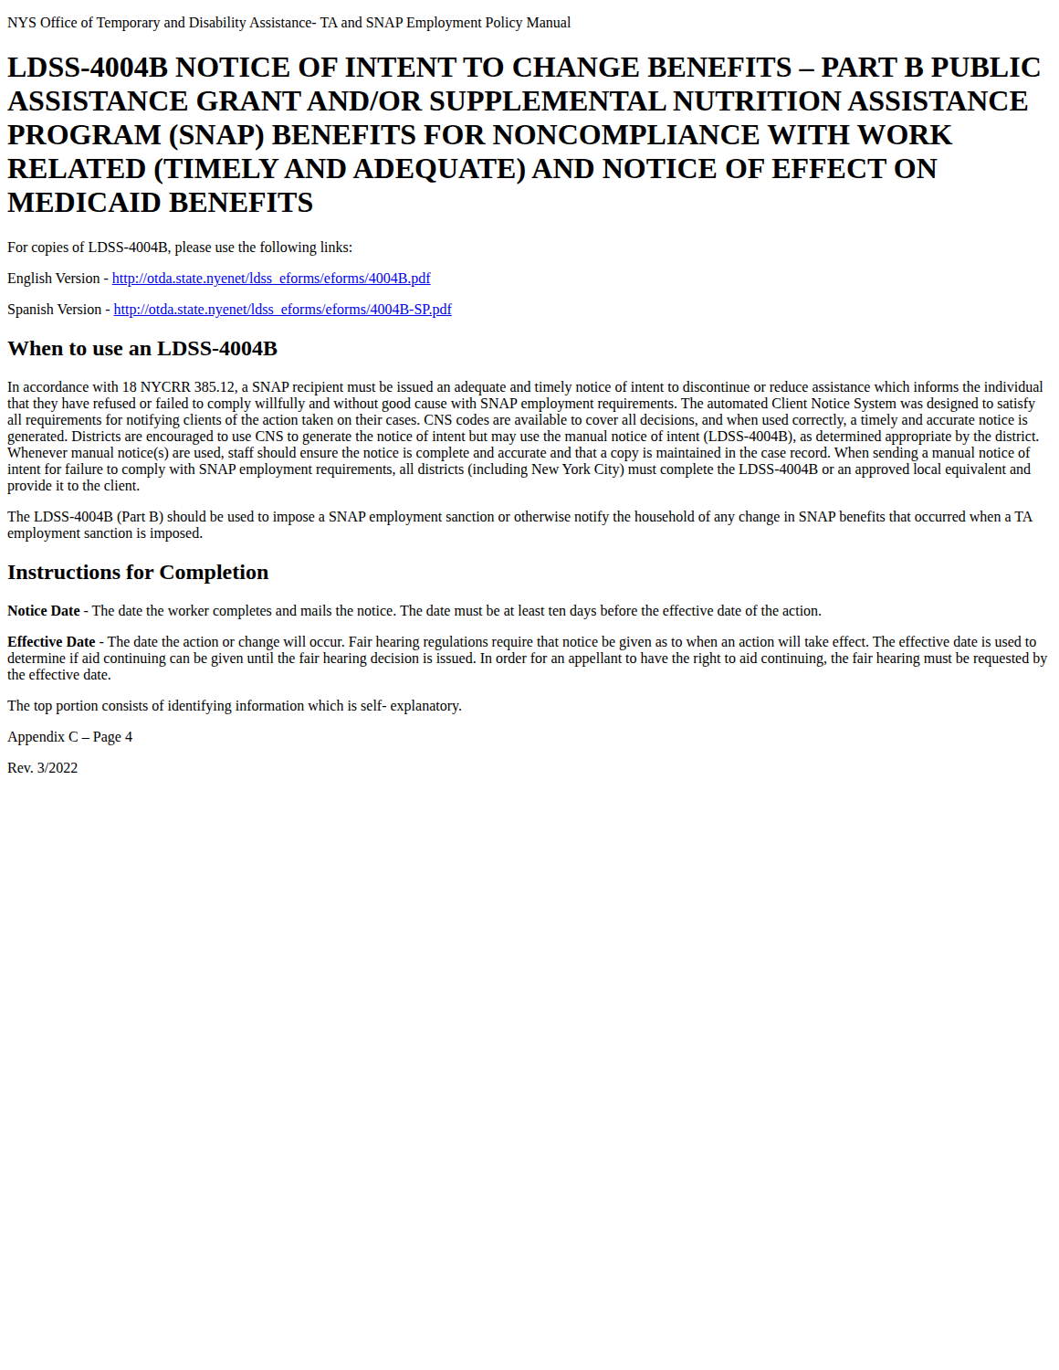NYS Office of Temporary and Disability Assistance- TA and SNAP Employment Policy Manual
LDSS-4004B NOTICE OF INTENT TO CHANGE BENEFITS – PART B PUBLIC ASSISTANCE GRANT AND/OR SUPPLEMENTAL NUTRITION ASSISTANCE PROGRAM (SNAP) BENEFITS FOR NONCOMPLIANCE WITH WORK RELATED (TIMELY AND ADEQUATE) AND NOTICE OF EFFECT ON MEDICAID BENEFITS
For copies of LDSS-4004B, please use the following links:
English Version - http://otda.state.nyenet/ldss_eforms/eforms/4004B.pdf
Spanish Version - http://otda.state.nyenet/ldss_eforms/eforms/4004B-SP.pdf
When to use an LDSS-4004B
In accordance with 18 NYCRR 385.12, a SNAP recipient must be issued an adequate and timely notice of intent to discontinue or reduce assistance which informs the individual that they have refused or failed to comply willfully and without good cause with SNAP employment requirements. The automated Client Notice System was designed to satisfy all requirements for notifying clients of the action taken on their cases. CNS codes are available to cover all decisions, and when used correctly, a timely and accurate notice is generated. Districts are encouraged to use CNS to generate the notice of intent but may use the manual notice of intent (LDSS-4004B), as determined appropriate by the district. Whenever manual notice(s) are used, staff should ensure the notice is complete and accurate and that a copy is maintained in the case record. When sending a manual notice of intent for failure to comply with SNAP employment requirements, all districts (including New York City) must complete the LDSS-4004B or an approved local equivalent and provide it to the client.
The LDSS-4004B (Part B) should be used to impose a SNAP employment sanction or otherwise notify the household of any change in SNAP benefits that occurred when a TA employment sanction is imposed.
Instructions for Completion
Notice Date - The date the worker completes and mails the notice. The date must be at least ten days before the effective date of the action.
Effective Date - The date the action or change will occur. Fair hearing regulations require that notice be given as to when an action will take effect. The effective date is used to determine if aid continuing can be given until the fair hearing decision is issued. In order for an appellant to have the right to aid continuing, the fair hearing must be requested by the effective date.
The top portion consists of identifying information which is self- explanatory.
Appendix C – Page 4
Rev. 3/2022